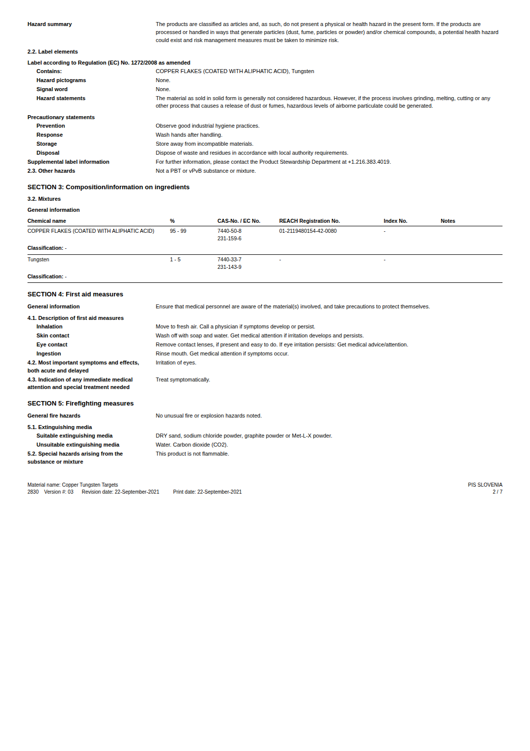| Hazard summary | The products are classified as articles and, as such, do not present a physical or health hazard in the present form. If the products are processed or handled in ways that generate particles (dust, fume, particles or powder) and/or chemical compounds, a potential health hazard could exist and risk management measures must be taken to minimize risk. |
2.2. Label elements
Label according to Regulation (EC) No. 1272/2008 as amended
| Contains: | COPPER FLAKES (COATED WITH ALIPHATIC ACID), Tungsten |
| Hazard pictograms | None. |
| Signal word | None. |
| Hazard statements | The material as sold in solid form is generally not considered hazardous. However, if the process involves grinding, melting, cutting or any other process that causes a release of dust or fumes, hazardous levels of airborne particulate could be generated. |
Precautionary statements
| Prevention | Observe good industrial hygiene practices. |
| Response | Wash hands after handling. |
| Storage | Store away from incompatible materials. |
| Disposal | Dispose of waste and residues in accordance with local authority requirements. |
| Supplemental label information | For further information, please contact the Product Stewardship Department at +1.216.383.4019. |
| 2.3. Other hazards | Not a PBT or vPvB substance or mixture. |
SECTION 3: Composition/information on ingredients
3.2. Mixtures
General information
| Chemical name | % | CAS-No. / EC No. | REACH Registration No. | Index No. | Notes |
| --- | --- | --- | --- | --- | --- |
| COPPER FLAKES (COATED WITH ALIPHATIC ACID) | 95 - 99 | 7440-50-8 231-159-6 | 01-2119480154-42-0080 | - | |
| Classification: - |
| Tungsten | 1 - 5 | 7440-33-7 231-143-9 | - | - | |
| Classification: - |
SECTION 4: First aid measures
| General information | Ensure that medical personnel are aware of the material(s) involved, and take precautions to protect themselves. |
4.1. Description of first aid measures
| Inhalation | Move to fresh air. Call a physician if symptoms develop or persist. |
| Skin contact | Wash off with soap and water. Get medical attention if irritation develops and persists. |
| Eye contact | Remove contact lenses, if present and easy to do. If eye irritation persists: Get medical advice/attention. |
| Ingestion | Rinse mouth. Get medical attention if symptoms occur. |
| 4.2. Most important symptoms and effects, both acute and delayed | Irritation of eyes. |
| 4.3. Indication of any immediate medical attention and special treatment needed | Treat symptomatically. |
SECTION 5: Firefighting measures
| General fire hazards | No unusual fire or explosion hazards noted. |
5.1. Extinguishing media
| Suitable extinguishing media | DRY sand, sodium chloride powder, graphite powder or Met-L-X powder. |
| Unsuitable extinguishing media | Water. Carbon dioxide (CO2). |
| 5.2. Special hazards arising from the substance or mixture | This product is not flammable. |
Material name: Copper Tungsten Targets
2830 Version #: 03 Revision date: 22-September-2021 Print date: 22-September-2021
PIS SLOVENIA
2 / 7